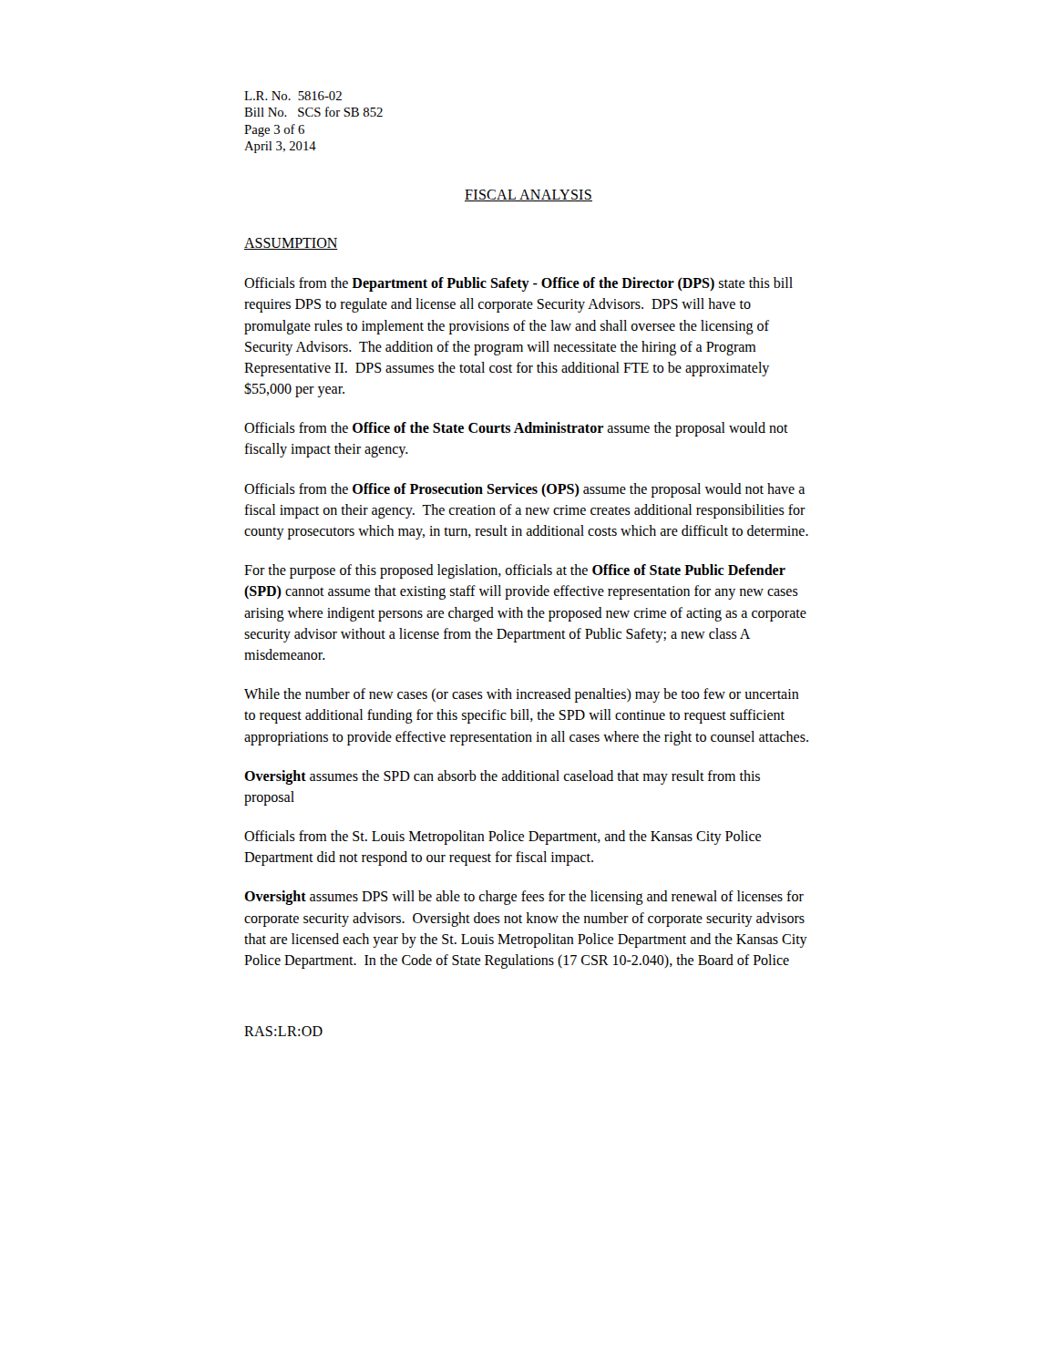L.R. No. 5816-02
Bill No. SCS for SB 852
Page 3 of 6
April 3, 2014
FISCAL ANALYSIS
ASSUMPTION
Officials from the Department of Public Safety - Office of the Director (DPS) state this bill requires DPS to regulate and license all corporate Security Advisors. DPS will have to promulgate rules to implement the provisions of the law and shall oversee the licensing of Security Advisors. The addition of the program will necessitate the hiring of a Program Representative II. DPS assumes the total cost for this additional FTE to be approximately $55,000 per year.
Officials from the Office of the State Courts Administrator assume the proposal would not fiscally impact their agency.
Officials from the Office of Prosecution Services (OPS) assume the proposal would not have a fiscal impact on their agency. The creation of a new crime creates additional responsibilities for county prosecutors which may, in turn, result in additional costs which are difficult to determine.
For the purpose of this proposed legislation, officials at the Office of State Public Defender (SPD) cannot assume that existing staff will provide effective representation for any new cases arising where indigent persons are charged with the proposed new crime of acting as a corporate security advisor without a license from the Department of Public Safety; a new class A misdemeanor.
While the number of new cases (or cases with increased penalties) may be too few or uncertain to request additional funding for this specific bill, the SPD will continue to request sufficient appropriations to provide effective representation in all cases where the right to counsel attaches.
Oversight assumes the SPD can absorb the additional caseload that may result from this proposal
Officials from the St. Louis Metropolitan Police Department, and the Kansas City Police Department did not respond to our request for fiscal impact.
Oversight assumes DPS will be able to charge fees for the licensing and renewal of licenses for corporate security advisors. Oversight does not know the number of corporate security advisors that are licensed each year by the St. Louis Metropolitan Police Department and the Kansas City Police Department. In the Code of State Regulations (17 CSR 10-2.040), the Board of Police
RAS:LR:OD